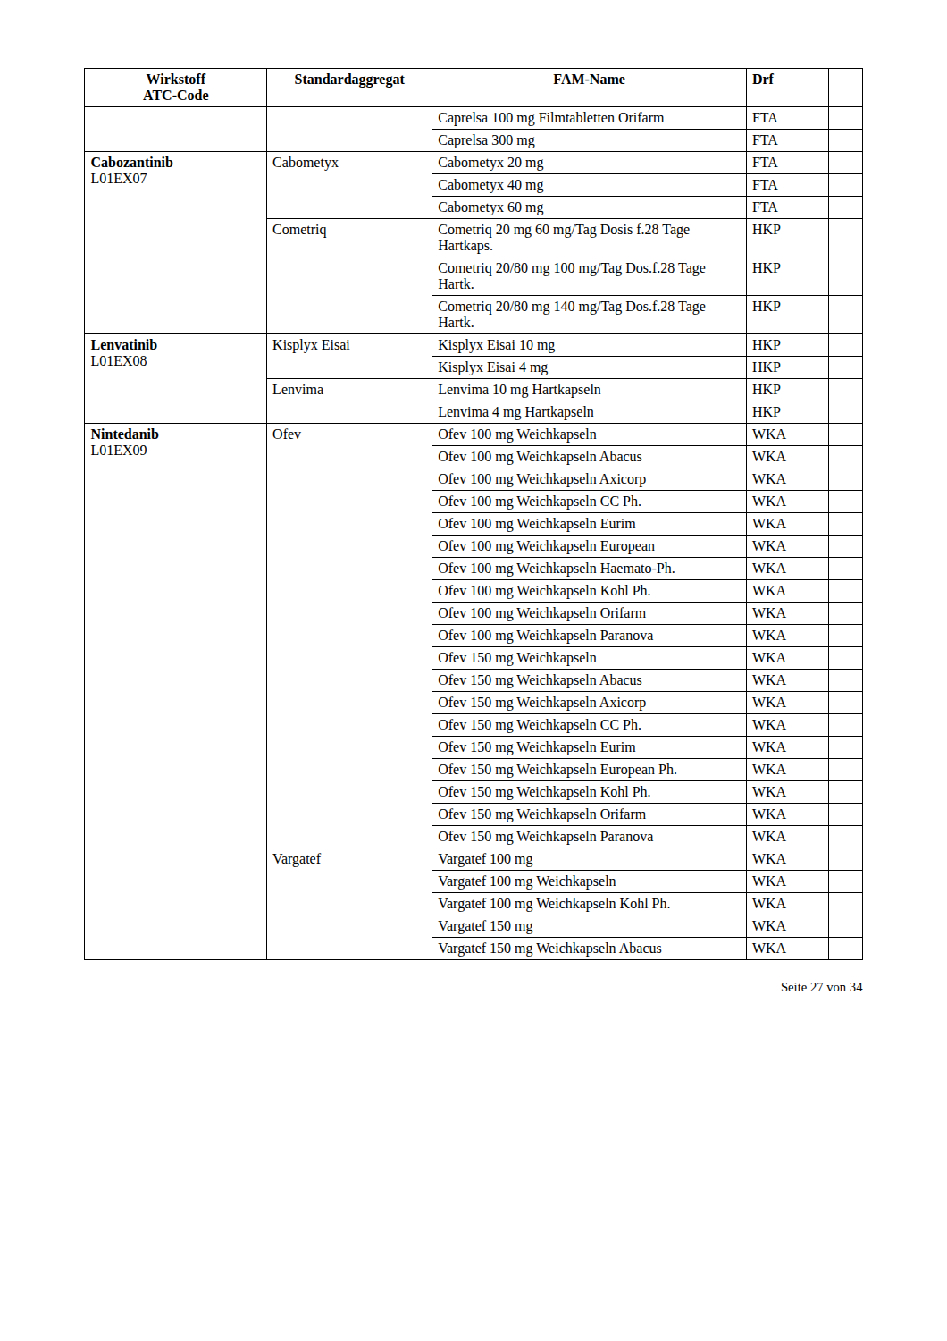| Wirkstoff ATC-Code | Standardaggregat | FAM-Name | Drf | |
| --- | --- | --- | --- | --- |
| | | Caprelsa 100 mg Filmtabletten Orifarm | FTA | |
| Caprelsa 300 mg | FTA | |
| Cabozantinib L01EX07 | Cabometyx | Cabometyx 20 mg | FTA | |
| Cabometyx 40 mg | FTA | |
| Cabometyx 60 mg | FTA | |
| Cometriq | Cometriq 20 mg 60 mg/Tag Dosis f.28 Tage Hartkaps. | HKP | |
| Cometriq 20/80 mg 100 mg/Tag Dos.f.28 Tage Hartk. | HKP | |
| Cometriq 20/80 mg 140 mg/Tag Dos.f.28 Tage Hartk. | HKP | |
| Lenvatinib L01EX08 | Kisplyx Eisai | Kisplyx Eisai 10 mg | HKP | |
| Kisplyx Eisai 4 mg | HKP | |
| Lenvima | Lenvima 10 mg Hartkapseln | HKP | |
| Lenvima 4 mg Hartkapseln | HKP | |
| Nintedanib L01EX09 | Ofev | Ofev 100 mg Weichkapseln | WKA | |
| Ofev 100 mg Weichkapseln Abacus | WKA | |
| Ofev 100 mg Weichkapseln Axicorp | WKA | |
| Ofev 100 mg Weichkapseln CC Ph. | WKA | |
| Ofev 100 mg Weichkapseln Eurim | WKA | |
| Ofev 100 mg Weichkapseln European | WKA | |
| Ofev 100 mg Weichkapseln Haemato-Ph. | WKA | |
| Ofev 100 mg Weichkapseln Kohl Ph. | WKA | |
| Ofev 100 mg Weichkapseln Orifarm | WKA | |
| Ofev 100 mg Weichkapseln Paranova | WKA | |
| Ofev 150 mg Weichkapseln | WKA | |
| Ofev 150 mg Weichkapseln Abacus | WKA | |
| Ofev 150 mg Weichkapseln Axicorp | WKA | |
| Ofev 150 mg Weichkapseln CC Ph. | WKA | |
| Ofev 150 mg Weichkapseln Eurim | WKA | |
| Ofev 150 mg Weichkapseln European Ph. | WKA | |
| Ofev 150 mg Weichkapseln Kohl Ph. | WKA | |
| Ofev 150 mg Weichkapseln Orifarm | WKA | |
| Ofev 150 mg Weichkapseln Paranova | WKA | |
| Vargatef | Vargatef 100 mg | WKA | |
| Vargatef 100 mg Weichkapseln | WKA | |
| Vargatef 100 mg Weichkapseln Kohl Ph. | WKA | |
| Vargatef 150 mg | WKA | |
| Vargatef 150 mg Weichkapseln Abacus | WKA | |
Seite 27 von 34